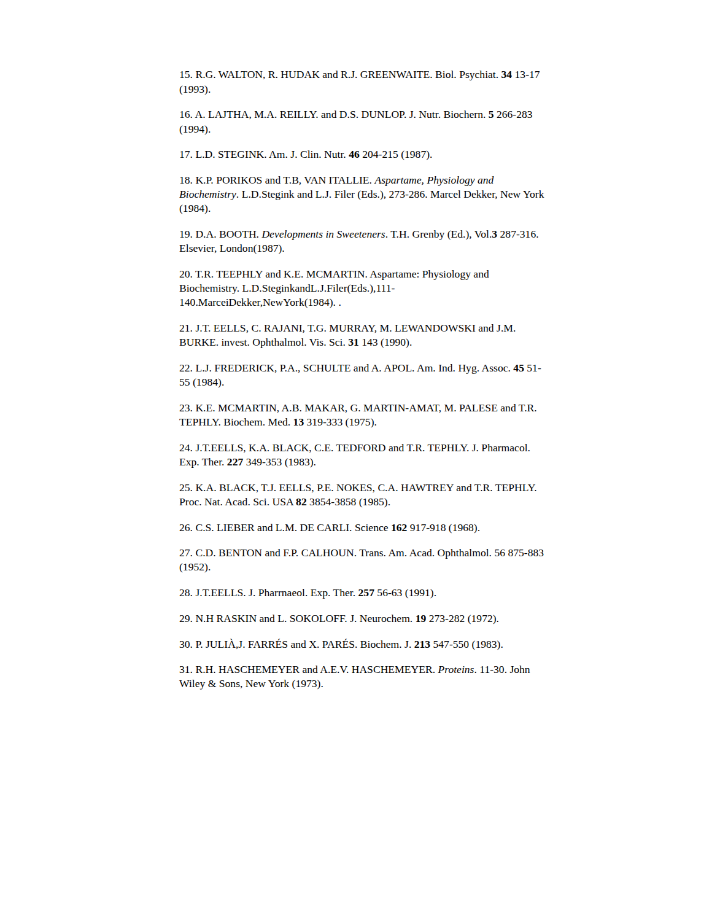15. R.G. WALTON, R. HUDAK and R.J. GREENWAITE. Biol. Psychiat. 34 13-17 (1993).
16. A. LAJTHA, M.A. REILLY. and D.S. DUNLOP. J. Nutr. Biochern. 5 266-283 (1994).
17. L.D. STEGINK. Am. J. Clin. Nutr. 46 204-215 (1987).
18. K.P. PORIKOS and T.B, VAN ITALLIE. Aspartame, Physiology and Biochemistry. L.D.Stegink and L.J. Filer (Eds.), 273-286. Marcel Dekker, New York (1984).
19. D.A. BOOTH. Developments in Sweeteners. T.H. Grenby (Ed.), Vol.3 287-316. Elsevier, London(1987).
20. T.R. TEEPHLY and K.E. MCMARTIN. Aspartame: Physiology and Biochemistry. L.D.SteginkandL.J.Filer(Eds.),111-140.MarceiDekker,NewYork(1984). .
21. J.T. EELLS, C. RAJANI, T.G. MURRAY, M. LEWANDOWSKI and J.M. BURKE. invest. Ophthalmol. Vis. Sci. 31 143 (1990).
22. L.J. FREDERICK, P.A., SCHULTE and A. APOL. Am. Ind. Hyg. Assoc. 45 51-55 (1984).
23. K.E. MCMARTIN, A.B. MAKAR, G. MARTIN-AMAT, M. PALESE and T.R. TEPHLY. Biochem. Med. 13 319-333 (1975).
24. J.T.EELLS, K.A. BLACK, C.E. TEDFORD and T.R. TEPHLY. J. Pharmacol. Exp. Ther. 227 349-353 (1983).
25. K.A. BLACK, T.J. EELLS, P.E. NOKES, C.A. HAWTREY and T.R. TEPHLY. Proc. Nat. Acad. Sci. USA 82 3854-3858 (1985).
26. C.S. LIEBER and L.M. DE CARLI. Science 162 917-918 (1968).
27. C.D. BENTON and F.P. CALHOUN. Trans. Am. Acad. Ophthalmol. 56 875-883 (1952).
28. J.T.EELLS. J. Pharrnaeol. Exp. Ther. 257 56-63 (1991).
29. N.H RASKIN and L. SOKOLOFF. J. Neurochem. 19 273-282 (1972).
30. P. JULIÀ,J. FARRÉS and X. PARÉS. Biochem. J. 213 547-550 (1983).
31. R.H. HASCHEMEYER and A.E.V. HASCHEMEYER. Proteins. 11-30. John Wiley & Sons, New York (1973).